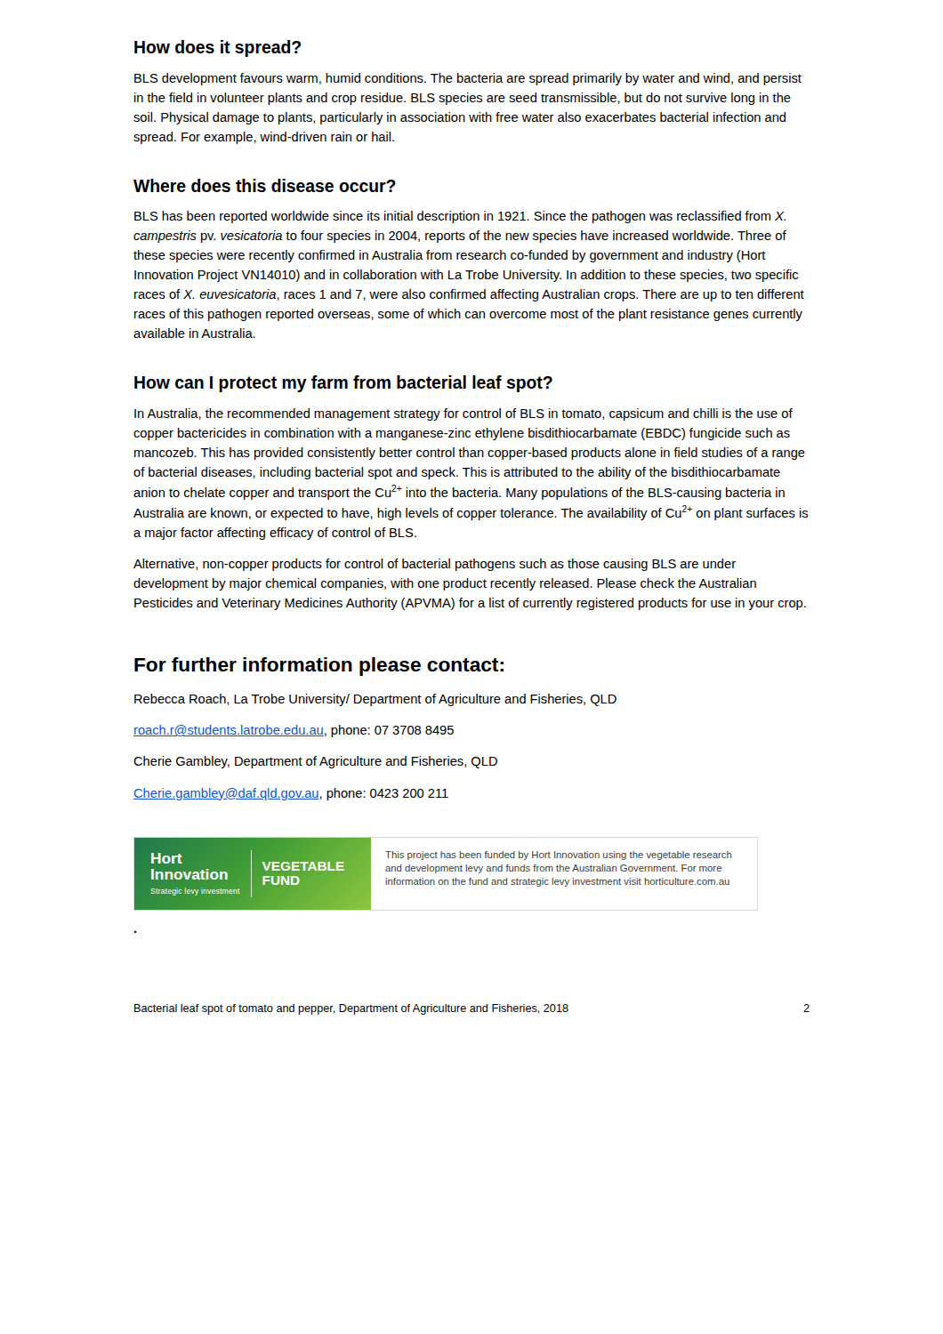How does it spread?
BLS development favours warm, humid conditions. The bacteria are spread primarily by water and wind, and persist in the field in volunteer plants and crop residue. BLS species are seed transmissible, but do not survive long in the soil. Physical damage to plants, particularly in association with free water also exacerbates bacterial infection and spread. For example, wind-driven rain or hail.
Where does this disease occur?
BLS has been reported worldwide since its initial description in 1921. Since the pathogen was reclassified from X. campestris pv. vesicatoria to four species in 2004, reports of the new species have increased worldwide. Three of these species were recently confirmed in Australia from research co-funded by government and industry (Hort Innovation Project VN14010) and in collaboration with La Trobe University. In addition to these species, two specific races of X. euvesicatoria, races 1 and 7, were also confirmed affecting Australian crops. There are up to ten different races of this pathogen reported overseas, some of which can overcome most of the plant resistance genes currently available in Australia.
How can I protect my farm from bacterial leaf spot?
In Australia, the recommended management strategy for control of BLS in tomato, capsicum and chilli is the use of copper bactericides in combination with a manganese-zinc ethylene bisdithiocarbamate (EBDC) fungicide such as mancozeb. This has provided consistently better control than copper-based products alone in field studies of a range of bacterial diseases, including bacterial spot and speck. This is attributed to the ability of the bisdithiocarbamate anion to chelate copper and transport the Cu2+ into the bacteria. Many populations of the BLS-causing bacteria in Australia are known, or expected to have, high levels of copper tolerance. The availability of Cu2+ on plant surfaces is a major factor affecting efficacy of control of BLS.
Alternative, non-copper products for control of bacterial pathogens such as those causing BLS are under development by major chemical companies, with one product recently released. Please check the Australian Pesticides and Veterinary Medicines Authority (APVMA) for a list of currently registered products for use in your crop.
For further information please contact:
Rebecca Roach, La Trobe University/ Department of Agriculture and Fisheries, QLD
roach.r@students.latrobe.edu.au, phone: 07 3708 8495
Cherie Gambley, Department of Agriculture and Fisheries, QLD
Cherie.gambley@daf.qld.gov.au, phone: 0423 200 211
Hort
Innovation
Strategic levy investment
VEGETABLE
FUND
This project has been funded by Hort Innovation using the vegetable research and development levy and funds from the Australian Government. For more information on the fund and strategic levy investment visit horticulture.com.au
.
Bacterial leaf spot of tomato and pepper, Department of Agriculture and Fisheries, 2018
2